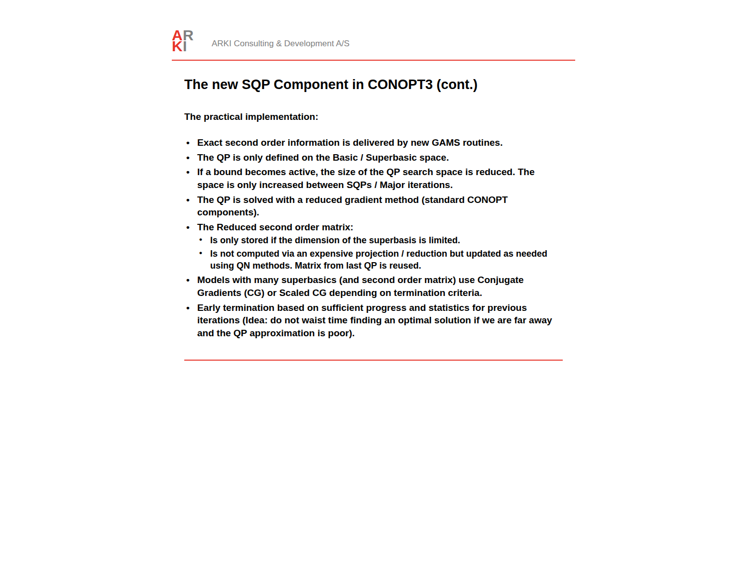A R K I
ARKI Consulting & Development A/S
The new SQP Component in CONOPT3 (cont.)
The practical implementation:
Exact second order information is delivered by new GAMS routines.
The QP is only defined on the Basic / Superbasic space.
If a bound becomes active, the size of the QP search space is reduced. The space is only increased between SQPs / Major iterations.
The QP is solved with a reduced gradient method (standard CONOPT components).
The Reduced second order matrix:
Is only stored if the dimension of the superbasis is limited.
Is not computed via an expensive projection / reduction but updated as needed using QN methods. Matrix from last QP is reused.
Models with many superbasics (and second order matrix) use Conjugate Gradients (CG) or Scaled CG depending on termination criteria.
Early termination based on sufficient progress and statistics for previous iterations (Idea: do not waist time finding an optimal solution if we are far away and the QP approximation is poor).